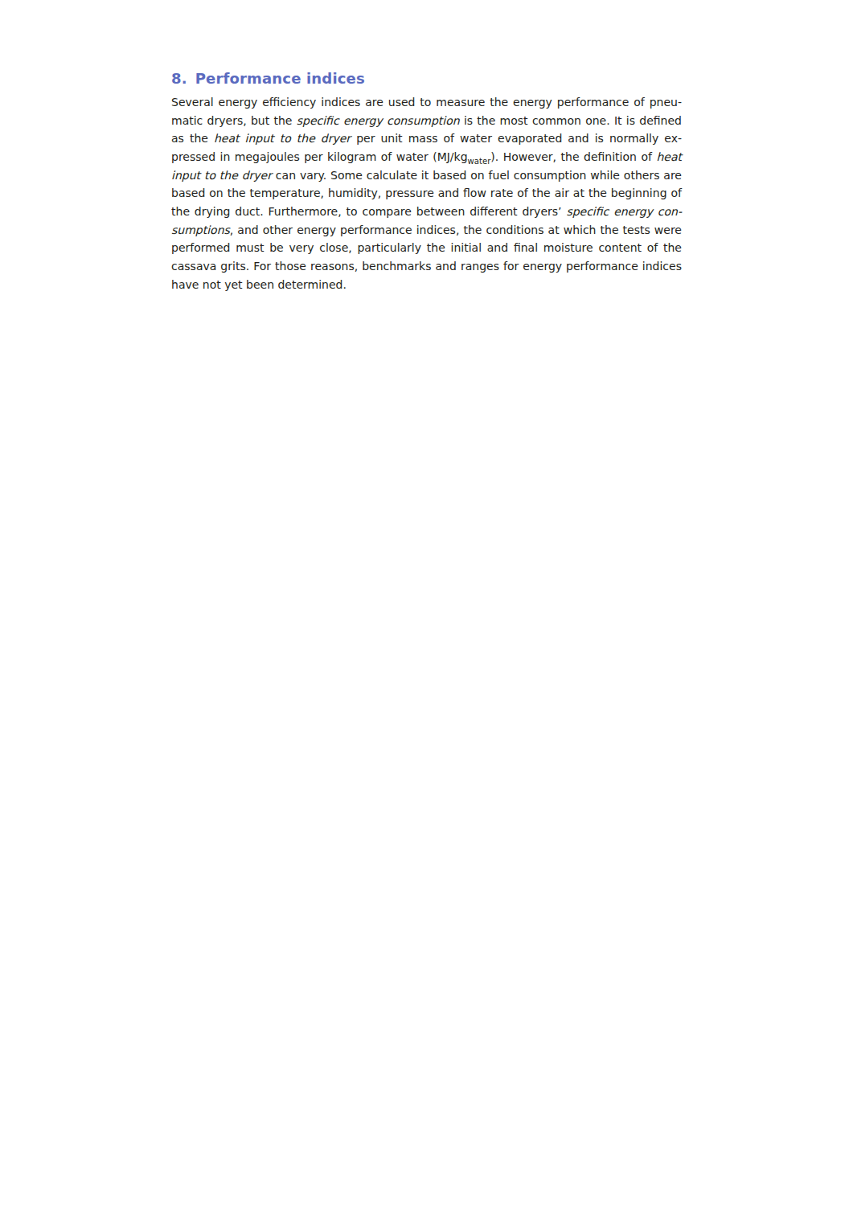8. Performance indices
Several energy efficiency indices are used to measure the energy performance of pneumatic dryers, but the specific energy consumption is the most common one. It is defined as the heat input to the dryer per unit mass of water evaporated and is normally expressed in megajoules per kilogram of water (MJ/kgwater). However, the definition of heat input to the dryer can vary. Some calculate it based on fuel consumption while others are based on the temperature, humidity, pressure and flow rate of the air at the beginning of the drying duct. Furthermore, to compare between different dryers’ specific energy consumptions, and other energy performance indices, the conditions at which the tests were performed must be very close, particularly the initial and final moisture content of the cassava grits. For those reasons, benchmarks and ranges for energy performance indices have not yet been determined.